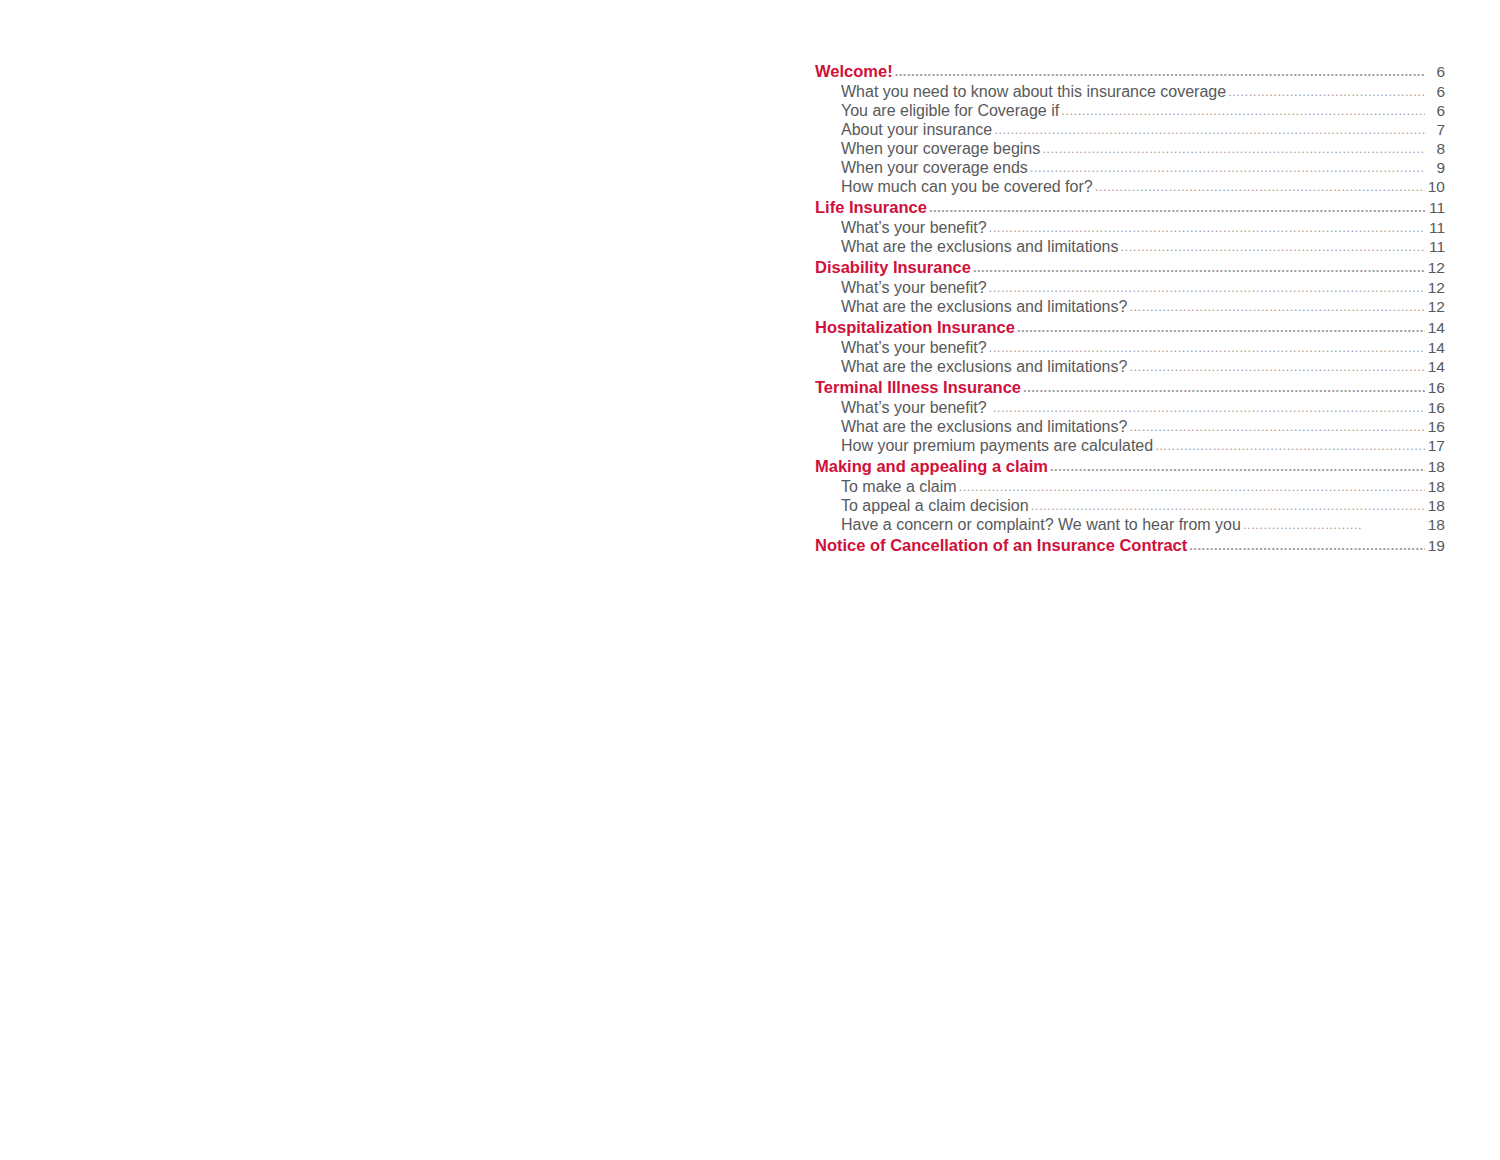Welcome!........................................................................................................................................................................................................... 6
What you need to know about this insurance coverage....................................................... 6
You are eligible for Coverage if................................................................................................................. 6
About your insurance............................................................................................................................. 7
When your coverage begins................................................................................................................. 8
When your coverage ends..................................................................................................................... 9
How much can you be covered for?................................................................................................. 10
Life Insurance................................................................................................................................................................................................. 11
What’s your benefit?............................................................................................................................. 11
What are the exclusions and limitations......................................................................................... 11
Disability Insurance................................................................................................................................................................................. 12
What’s your benefit?............................................................................................................................. 12
What are the exclusions and limitations?....................................................................................... 12
Hospitalization Insurance................................................................................................................................................. 14
What’s your benefit?............................................................................................................................. 14
What are the exclusions and limitations?....................................................................................... 14
Terminal Illness Insurance................................................................................................................................................. 16
What’s your benefit? ........................................................................................................................... 16
What are the exclusions and limitations?....................................................................................... 16
How your premium payments are calculated..................................................................... 17
Making and appealing a claim................................................................................................................................. 18
To make a claim......................................................................................................................................... 18
To appeal a claim decision................................................................................................................... 18
Have a concern or complaint? We want to hear from you............................. 18
Notice of Cancellation of an Insurance Contract................................................................. 19